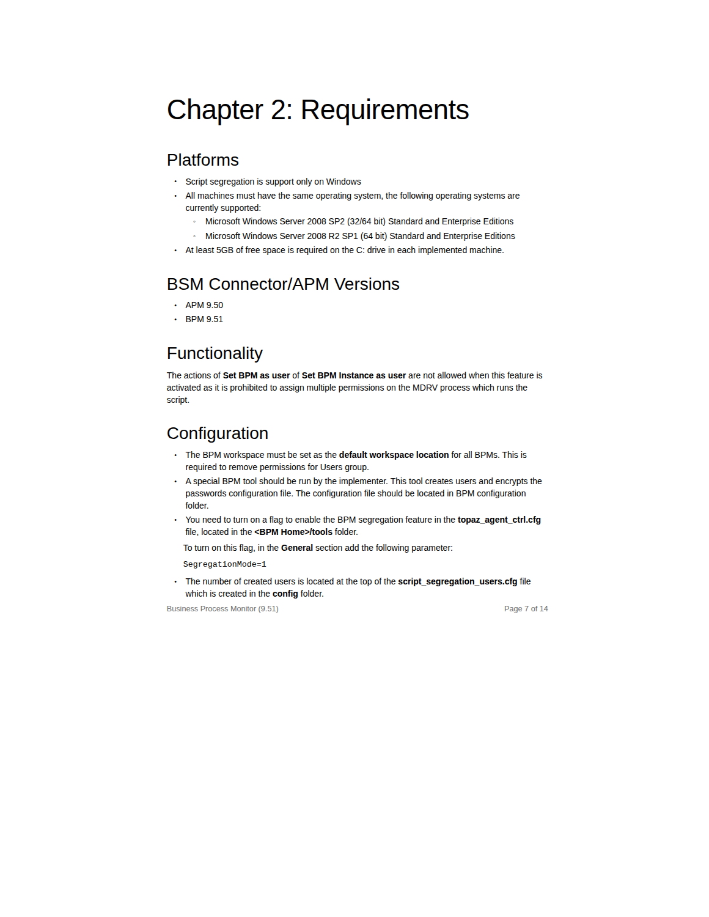Chapter 2: Requirements
Platforms
Script segregation is support only on Windows
All machines must have the same operating system, the following operating systems are currently supported:
Microsoft Windows Server 2008 SP2 (32/64 bit) Standard and Enterprise Editions
Microsoft Windows Server 2008 R2 SP1 (64 bit) Standard and Enterprise Editions
At least 5GB of free space is required on the C: drive in each implemented machine.
BSM Connector/APM Versions
APM 9.50
BPM 9.51
Functionality
The actions of Set BPM as user of Set BPM Instance as user are not allowed when this feature is activated as it is prohibited to assign multiple permissions on the MDRV process which runs the script.
Configuration
The BPM workspace must be set as the default workspace location for all BPMs. This is required to remove permissions for Users group.
A special BPM tool should be run by the implementer. This tool creates users and encrypts the passwords configuration file. The configuration file should be located in BPM configuration folder.
You need to turn on a flag to enable the BPM segregation feature in the topaz_agent_ctrl.cfg file, located in the <BPM Home>/tools folder.
To turn on this flag, in the General section add the following parameter:
SegregationMode=1
The number of created users is located at the top of the script_segregation_users.cfg file which is created in the config folder.
Business Process Monitor (9.51) Page 7 of 14